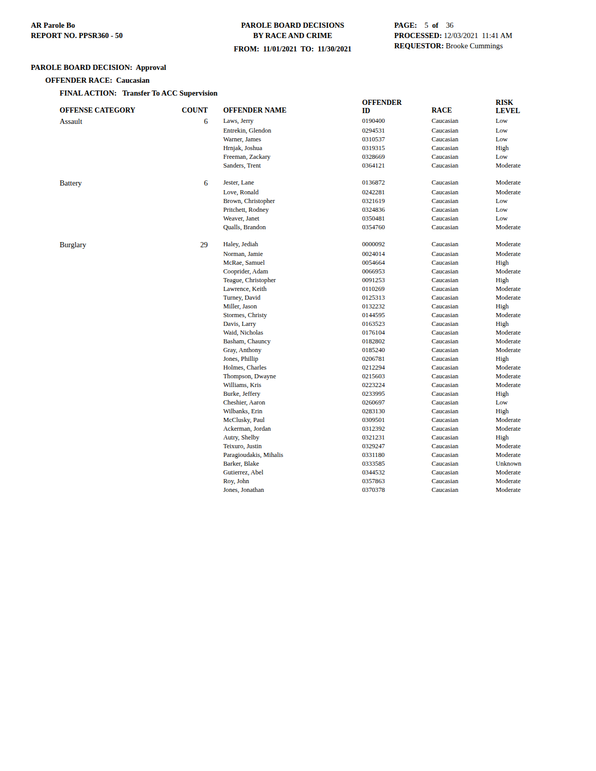| AR Parole Bo REPORT NO. PPSR360 - 50 | PAROLE BOARD DECISIONS BY RACE AND CRIME FROM: 11/01/2021 TO: 11/30/2021 | PAGE: 5 of 36 PROCESSED: 12/03/2021 11:41 AM REQUESTOR: Brooke Cummings |
PAROLE BOARD DECISION: Approval
OFFENDER RACE: Caucasian
FINAL ACTION: Transfer To ACC Supervision
| OFFENSE CATEGORY | COUNT | OFFENDER NAME | OFFENDER ID | RACE | RISK LEVEL |
| --- | --- | --- | --- | --- | --- |
| Assault | 6 | Laws, Jerry | 0190400 | Caucasian | Low |
| | | Entrekin, Glendon | 0294531 | Caucasian | Low |
| | | Warner, James | 0310537 | Caucasian | Low |
| | | Hrnjak, Joshua | 0319315 | Caucasian | High |
| | | Freeman, Zackary | 0328669 | Caucasian | Low |
| | | Sanders, Trent | 0364121 | Caucasian | Moderate |
| Battery | 6 | Jester, Lane | 0136872 | Caucasian | Moderate |
| | | Love, Ronald | 0242281 | Caucasian | Moderate |
| | | Brown, Christopher | 0321619 | Caucasian | Low |
| | | Pritchett, Rodney | 0324836 | Caucasian | Low |
| | | Weaver, Janet | 0350481 | Caucasian | Low |
| | | Qualls, Brandon | 0354760 | Caucasian | Moderate |
| Burglary | 29 | Haley, Jediah | 0000092 | Caucasian | Moderate |
| | | Norman, Jamie | 0024014 | Caucasian | Moderate |
| | | McRae, Samuel | 0054664 | Caucasian | High |
| | | Cooprider, Adam | 0066953 | Caucasian | Moderate |
| | | Teague, Christopher | 0091253 | Caucasian | High |
| | | Lawrence, Keith | 0110269 | Caucasian | Moderate |
| | | Turney, David | 0125313 | Caucasian | Moderate |
| | | Miller, Jason | 0132232 | Caucasian | High |
| | | Stormes, Christy | 0144595 | Caucasian | Moderate |
| | | Davis, Larry | 0163523 | Caucasian | High |
| | | Waid, Nicholas | 0176104 | Caucasian | Moderate |
| | | Basham, Chauncy | 0182802 | Caucasian | Moderate |
| | | Gray, Anthony | 0185240 | Caucasian | Moderate |
| | | Jones, Phillip | 0206781 | Caucasian | High |
| | | Holmes, Charles | 0212294 | Caucasian | Moderate |
| | | Thompson, Dwayne | 0215603 | Caucasian | Moderate |
| | | Williams, Kris | 0223224 | Caucasian | Moderate |
| | | Burke, Jeffery | 0233995 | Caucasian | High |
| | | Cheshier, Aaron | 0260697 | Caucasian | Low |
| | | Wilbanks, Erin | 0283130 | Caucasian | High |
| | | McClusky, Paul | 0309501 | Caucasian | Moderate |
| | | Ackerman, Jordan | 0312392 | Caucasian | Moderate |
| | | Autry, Shelby | 0321231 | Caucasian | High |
| | | Teixuro, Justin | 0329247 | Caucasian | Moderate |
| | | Paragioudakis, Mihalis | 0331180 | Caucasian | Moderate |
| | | Barker, Blake | 0333585 | Caucasian | Unknown |
| | | Gutierrez, Abel | 0344532 | Caucasian | Moderate |
| | | Roy, John | 0357863 | Caucasian | Moderate |
| | | Jones, Jonathan | 0370378 | Caucasian | Moderate |